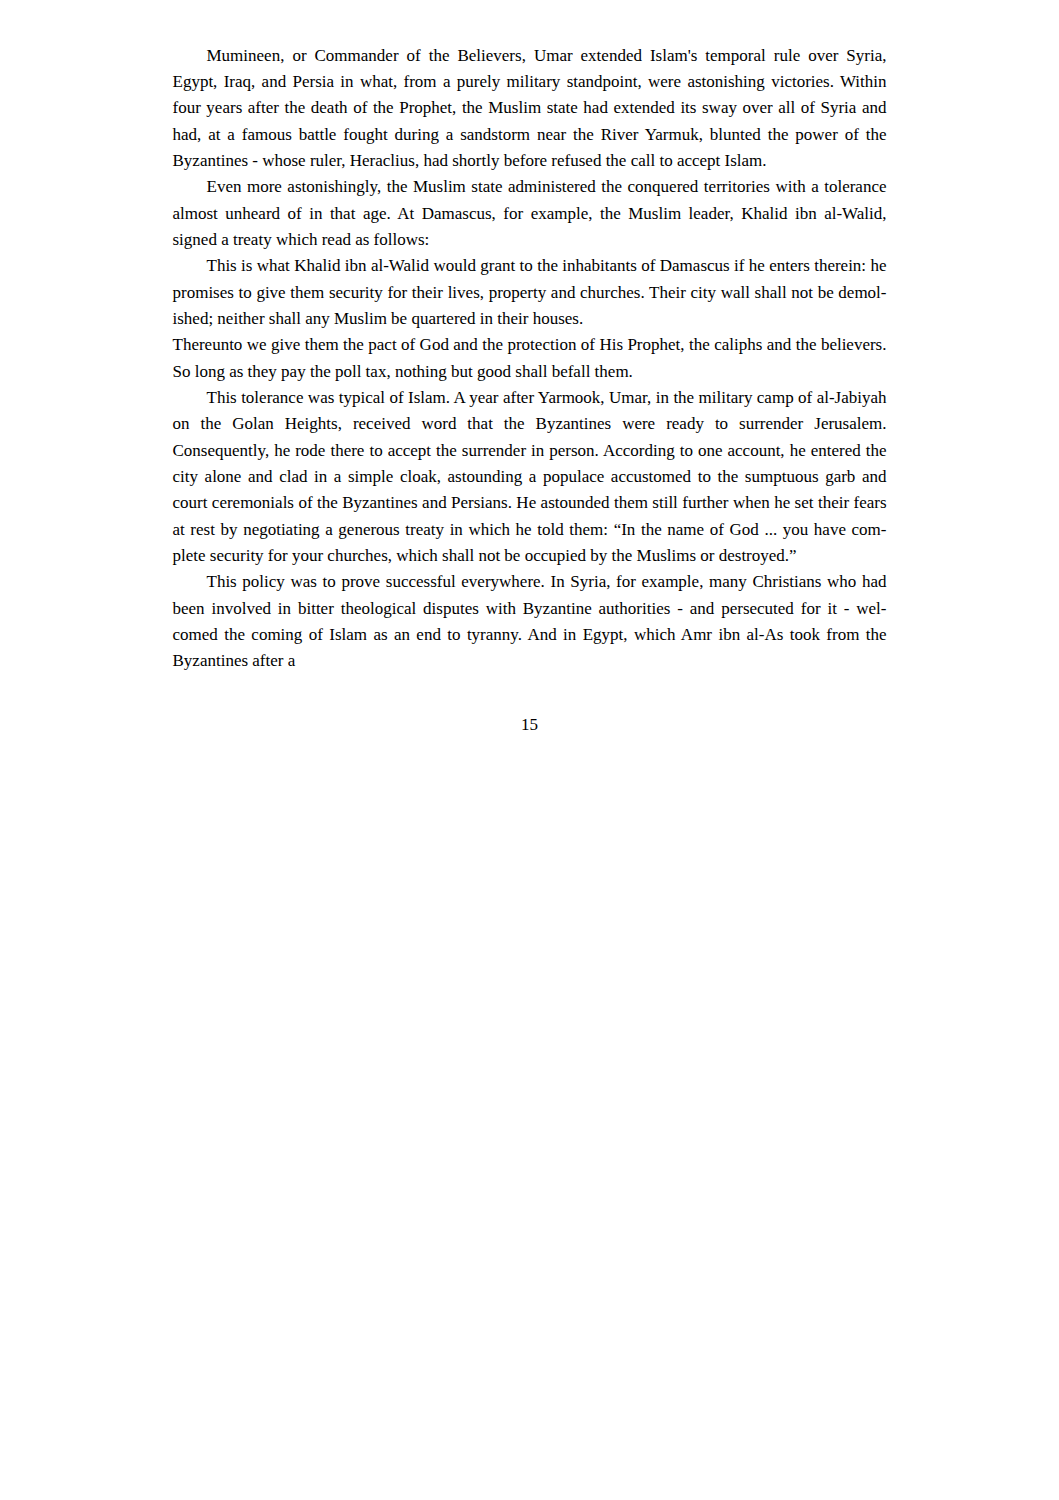Mumineen, or Commander of the Believers, Umar extended Islam's temporal rule over Syria, Egypt, Iraq, and Persia in what, from a purely military standpoint, were astonishing victories. Within four years after the death of the Prophet, the Muslim state had extended its sway over all of Syria and had, at a famous battle fought during a sandstorm near the River Yarmuk, blunted the power of the Byzantines - whose ruler, Heraclius, had shortly before refused the call to accept Islam.
Even more astonishingly, the Muslim state administered the conquered territories with a tolerance almost unheard of in that age. At Damascus, for example, the Muslim leader, Khalid ibn al-Walid, signed a treaty which read as follows:
This is what Khalid ibn al-Walid would grant to the inhabitants of Damascus if he enters therein: he promises to give them security for their lives, property and churches. Their city wall shall not be demolished; neither shall any Muslim be quartered in their houses.
Thereunto we give them the pact of God and the protection of His Prophet, the caliphs and the believers. So long as they pay the poll tax, nothing but good shall befall them.
This tolerance was typical of Islam. A year after Yarmook, Umar, in the military camp of al-Jabiyah on the Golan Heights, received word that the Byzantines were ready to surrender Jerusalem. Consequently, he rode there to accept the surrender in person. According to one account, he entered the city alone and clad in a simple cloak, astounding a populace accustomed to the sumptuous garb and court ceremonials of the Byzantines and Persians. He astounded them still further when he set their fears at rest by negotiating a generous treaty in which he told them: “In the name of God ... you have complete security for your churches, which shall not be occupied by the Muslims or destroyed.”
This policy was to prove successful everywhere. In Syria, for example, many Christians who had been involved in bitter theological disputes with Byzantine authorities - and persecuted for it - welcomed the coming of Islam as an end to tyranny. And in Egypt, which Amr ibn al-As took from the Byzantines after a
15